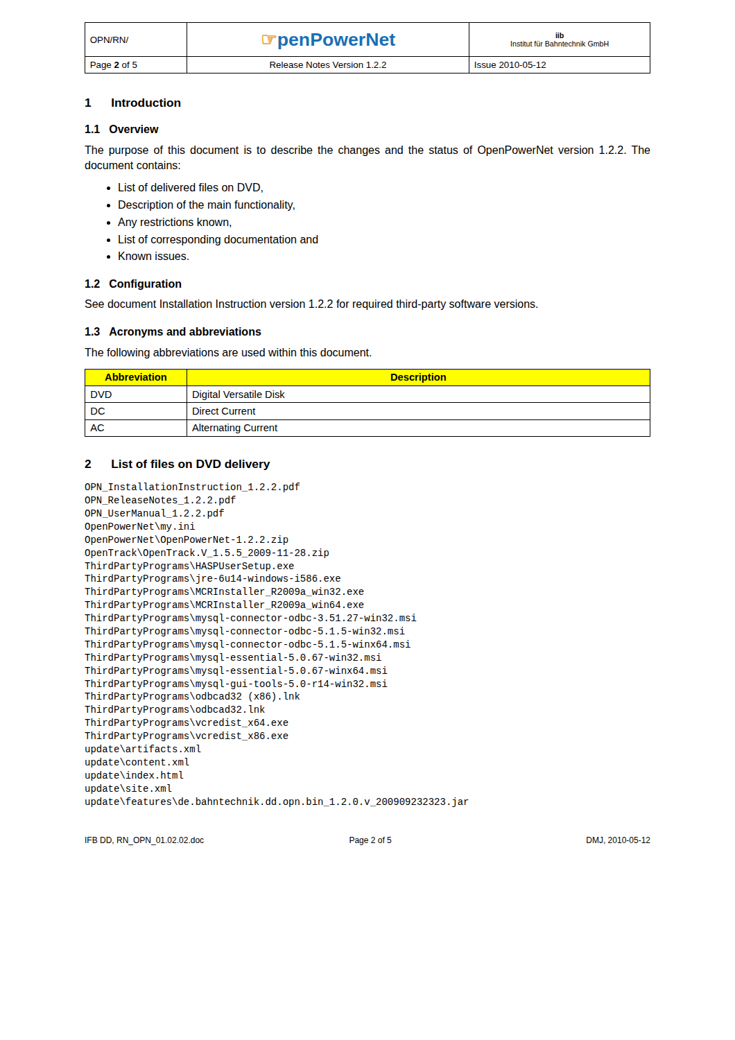| OPN/RN/ | ☞ penPowerNet | iib Institut für Bahntechnik GmbH |
| Page 2 of 5 | Release Notes Version 1.2.2 | Issue 2010-05-12 |
1 Introduction
1.1 Overview
The purpose of this document is to describe the changes and the status of OpenPowerNet version 1.2.2. The document contains:
List of delivered files on DVD,
Description of the main functionality,
Any restrictions known,
List of corresponding documentation and
Known issues.
1.2 Configuration
See document Installation Instruction version 1.2.2 for required third-party software versions.
1.3 Acronyms and abbreviations
The following abbreviations are used within this document.
| Abbreviation | Description |
| --- | --- |
| DVD | Digital Versatile Disk |
| DC | Direct Current |
| AC | Alternating Current |
2 List of files on DVD delivery
OPN_InstallationInstruction_1.2.2.pdf
OPN_ReleaseNotes_1.2.2.pdf
OPN_UserManual_1.2.2.pdf
OpenPowerNet\my.ini
OpenPowerNet\OpenPowerNet-1.2.2.zip
OpenTrack\OpenTrack.V_1.5.5_2009-11-28.zip
ThirdPartyPrograms\HASPUserSetup.exe
ThirdPartyPrograms\jre-6u14-windows-i586.exe
ThirdPartyPrograms\MCRInstaller_R2009a_win32.exe
ThirdPartyPrograms\MCRInstaller_R2009a_win64.exe
ThirdPartyPrograms\mysql-connector-odbc-3.51.27-win32.msi
ThirdPartyPrograms\mysql-connector-odbc-5.1.5-win32.msi
ThirdPartyPrograms\mysql-connector-odbc-5.1.5-winx64.msi
ThirdPartyPrograms\mysql-essential-5.0.67-win32.msi
ThirdPartyPrograms\mysql-essential-5.0.67-winx64.msi
ThirdPartyPrograms\mysql-gui-tools-5.0-r14-win32.msi
ThirdPartyPrograms\odbcad32 (x86).lnk
ThirdPartyPrograms\odbcad32.lnk
ThirdPartyPrograms\vcredist_x64.exe
ThirdPartyPrograms\vcredist_x86.exe
update\artifacts.xml
update\content.xml
update\index.html
update\site.xml
update\features\de.bahntechnik.dd.opn.bin_1.2.0.v_200909232323.jar
| IFB DD, RN_OPN_01.02.02.doc | Page 2 of 5 | DMJ, 2010-05-12 |